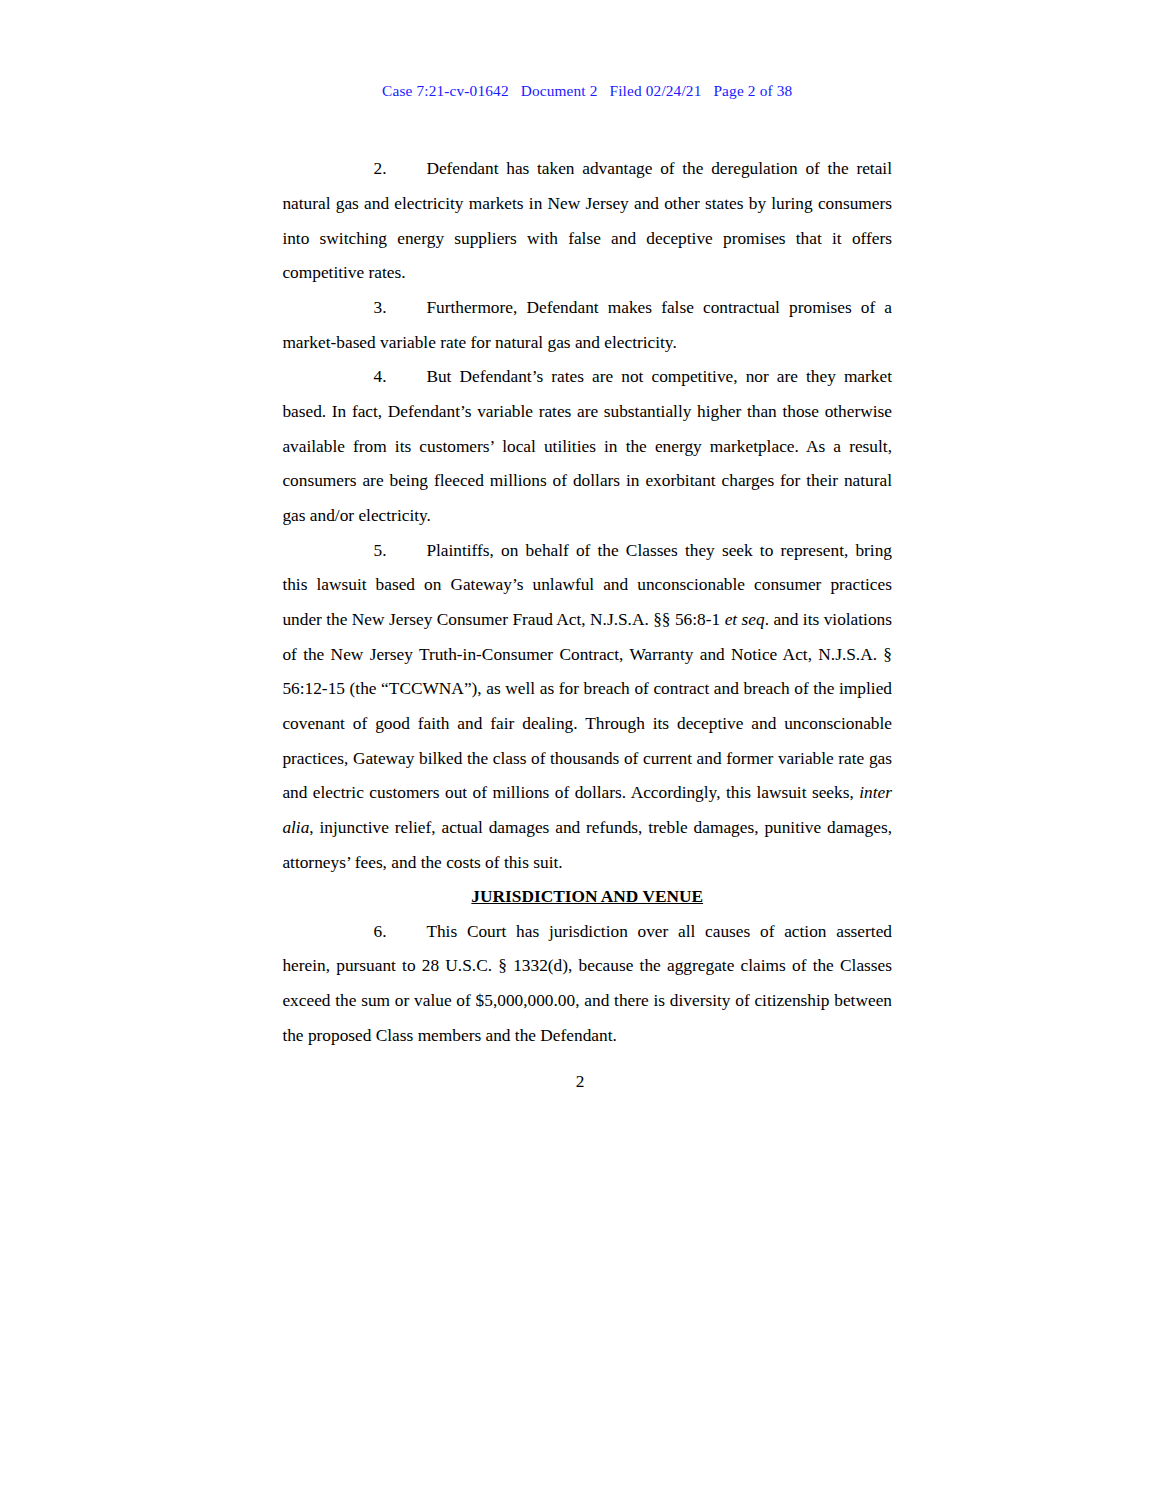Case 7:21-cv-01642 Document 2 Filed 02/24/21 Page 2 of 38
2. Defendant has taken advantage of the deregulation of the retail natural gas and electricity markets in New Jersey and other states by luring consumers into switching energy suppliers with false and deceptive promises that it offers competitive rates.
3. Furthermore, Defendant makes false contractual promises of a market-based variable rate for natural gas and electricity.
4. But Defendant’s rates are not competitive, nor are they market based. In fact, Defendant’s variable rates are substantially higher than those otherwise available from its customers’ local utilities in the energy marketplace. As a result, consumers are being fleeced millions of dollars in exorbitant charges for their natural gas and/or electricity.
5. Plaintiffs, on behalf of the Classes they seek to represent, bring this lawsuit based on Gateway’s unlawful and unconscionable consumer practices under the New Jersey Consumer Fraud Act, N.J.S.A. §§ 56:8-1 et seq. and its violations of the New Jersey Truth-in-Consumer Contract, Warranty and Notice Act, N.J.S.A. § 56:12-15 (the “TCCWNA”), as well as for breach of contract and breach of the implied covenant of good faith and fair dealing. Through its deceptive and unconscionable practices, Gateway bilked the class of thousands of current and former variable rate gas and electric customers out of millions of dollars. Accordingly, this lawsuit seeks, inter alia, injunctive relief, actual damages and refunds, treble damages, punitive damages, attorneys’ fees, and the costs of this suit.
JURISDICTION AND VENUE
6. This Court has jurisdiction over all causes of action asserted herein, pursuant to 28 U.S.C. § 1332(d), because the aggregate claims of the Classes exceed the sum or value of $5,000,000.00, and there is diversity of citizenship between the proposed Class members and the Defendant.
2